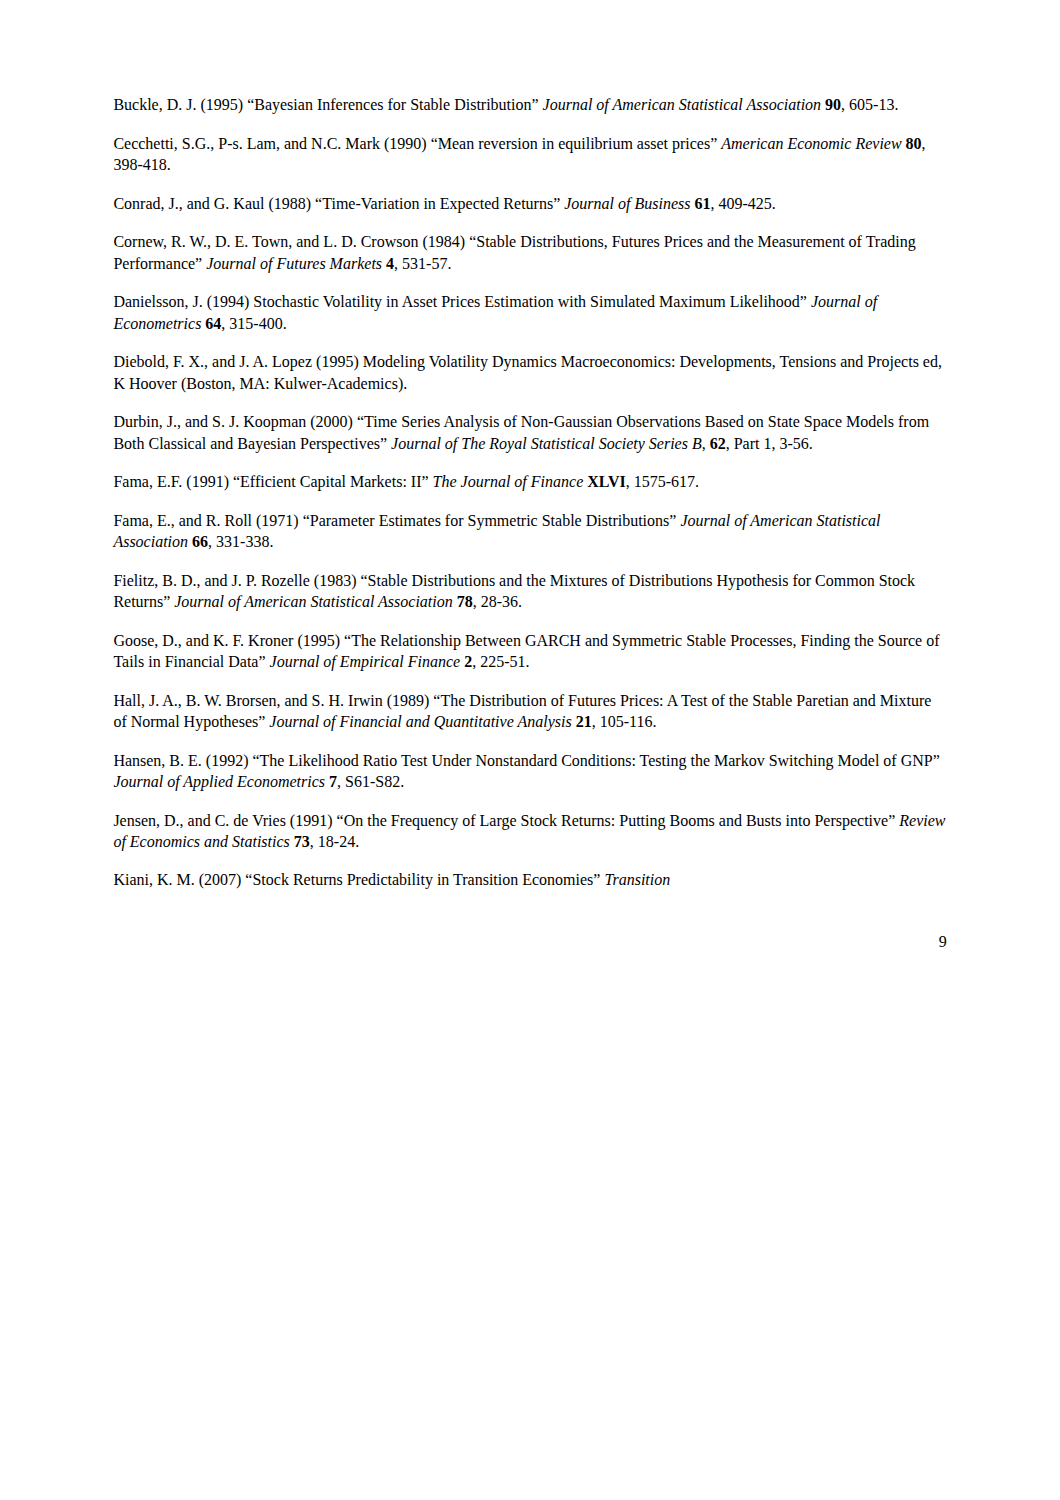Buckle, D. J. (1995) “Bayesian Inferences for Stable Distribution” Journal of American Statistical Association 90, 605-13.
Cecchetti, S.G., P-s. Lam, and N.C. Mark (1990) “Mean reversion in equilibrium asset prices” American Economic Review 80, 398-418.
Conrad, J., and G. Kaul (1988) “Time-Variation in Expected Returns” Journal of Business 61, 409-425.
Cornew, R. W., D. E. Town, and L. D. Crowson (1984) “Stable Distributions, Futures Prices and the Measurement of Trading Performance” Journal of Futures Markets 4, 531-57.
Danielsson, J. (1994) Stochastic Volatility in Asset Prices Estimation with Simulated Maximum Likelihood” Journal of Econometrics 64, 315-400.
Diebold, F. X., and J. A. Lopez (1995) Modeling Volatility Dynamics Macroeconomics: Developments, Tensions and Projects ed, K Hoover (Boston, MA: Kulwer-Academics).
Durbin, J., and S. J. Koopman (2000) “Time Series Analysis of Non-Gaussian Observations Based on State Space Models from Both Classical and Bayesian Perspectives” Journal of The Royal Statistical Society Series B, 62, Part 1, 3-56.
Fama, E.F. (1991) “Efficient Capital Markets: II” The Journal of Finance XLVI, 1575-617.
Fama, E., and R. Roll (1971) “Parameter Estimates for Symmetric Stable Distributions” Journal of American Statistical Association 66, 331-338.
Fielitz, B. D., and J. P. Rozelle (1983) “Stable Distributions and the Mixtures of Distributions Hypothesis for Common Stock Returns” Journal of American Statistical Association 78, 28-36.
Goose, D., and K. F. Kroner (1995) “The Relationship Between GARCH and Symmetric Stable Processes, Finding the Source of Tails in Financial Data” Journal of Empirical Finance 2, 225-51.
Hall, J. A., B. W. Brorsen, and S. H. Irwin (1989) “The Distribution of Futures Prices: A Test of the Stable Paretian and Mixture of Normal Hypotheses” Journal of Financial and Quantitative Analysis 21, 105-116.
Hansen, B. E. (1992) “The Likelihood Ratio Test Under Nonstandard Conditions: Testing the Markov Switching Model of GNP” Journal of Applied Econometrics 7, S61-S82.
Jensen, D., and C. de Vries (1991) “On the Frequency of Large Stock Returns: Putting Booms and Busts into Perspective” Review of Economics and Statistics 73, 18-24.
Kiani, K. M. (2007) “Stock Returns Predictability in Transition Economies” Transition
9